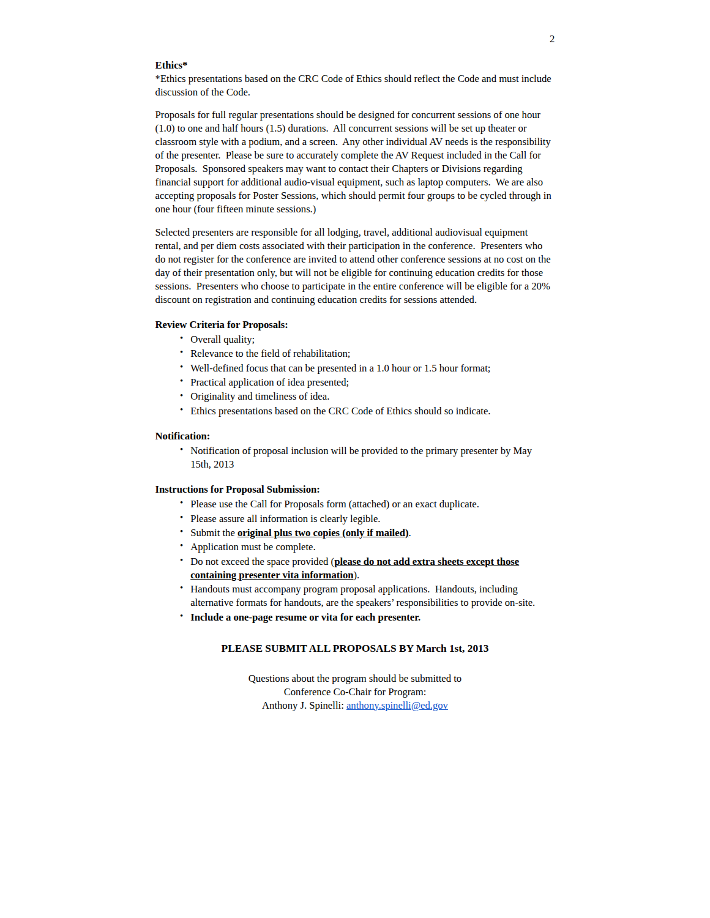2
Ethics*
*Ethics presentations based on the CRC Code of Ethics should reflect the Code and must include discussion of the Code.
Proposals for full regular presentations should be designed for concurrent sessions of one hour (1.0) to one and half hours (1.5) durations. All concurrent sessions will be set up theater or classroom style with a podium, and a screen. Any other individual AV needs is the responsibility of the presenter. Please be sure to accurately complete the AV Request included in the Call for Proposals. Sponsored speakers may want to contact their Chapters or Divisions regarding financial support for additional audio-visual equipment, such as laptop computers. We are also accepting proposals for Poster Sessions, which should permit four groups to be cycled through in one hour (four fifteen minute sessions.)
Selected presenters are responsible for all lodging, travel, additional audiovisual equipment rental, and per diem costs associated with their participation in the conference. Presenters who do not register for the conference are invited to attend other conference sessions at no cost on the day of their presentation only, but will not be eligible for continuing education credits for those sessions. Presenters who choose to participate in the entire conference will be eligible for a 20% discount on registration and continuing education credits for sessions attended.
Review Criteria for Proposals:
Overall quality;
Relevance to the field of rehabilitation;
Well-defined focus that can be presented in a 1.0 hour or 1.5 hour format;
Practical application of idea presented;
Originality and timeliness of idea.
Ethics presentations based on the CRC Code of Ethics should so indicate.
Notification:
Notification of proposal inclusion will be provided to the primary presenter by May 15th, 2013
Instructions for Proposal Submission:
Please use the Call for Proposals form (attached) or an exact duplicate.
Please assure all information is clearly legible.
Submit the original plus two copies (only if mailed).
Application must be complete.
Do not exceed the space provided (please do not add extra sheets except those containing presenter vita information).
Handouts must accompany program proposal applications. Handouts, including alternative formats for handouts, are the speakers’ responsibilities to provide on-site.
Include a one-page resume or vita for each presenter.
PLEASE SUBMIT ALL PROPOSALS BY March 1st, 2013
Questions about the program should be submitted to
Conference Co-Chair for Program:
Anthony J. Spinelli: anthony.spinelli@ed.gov